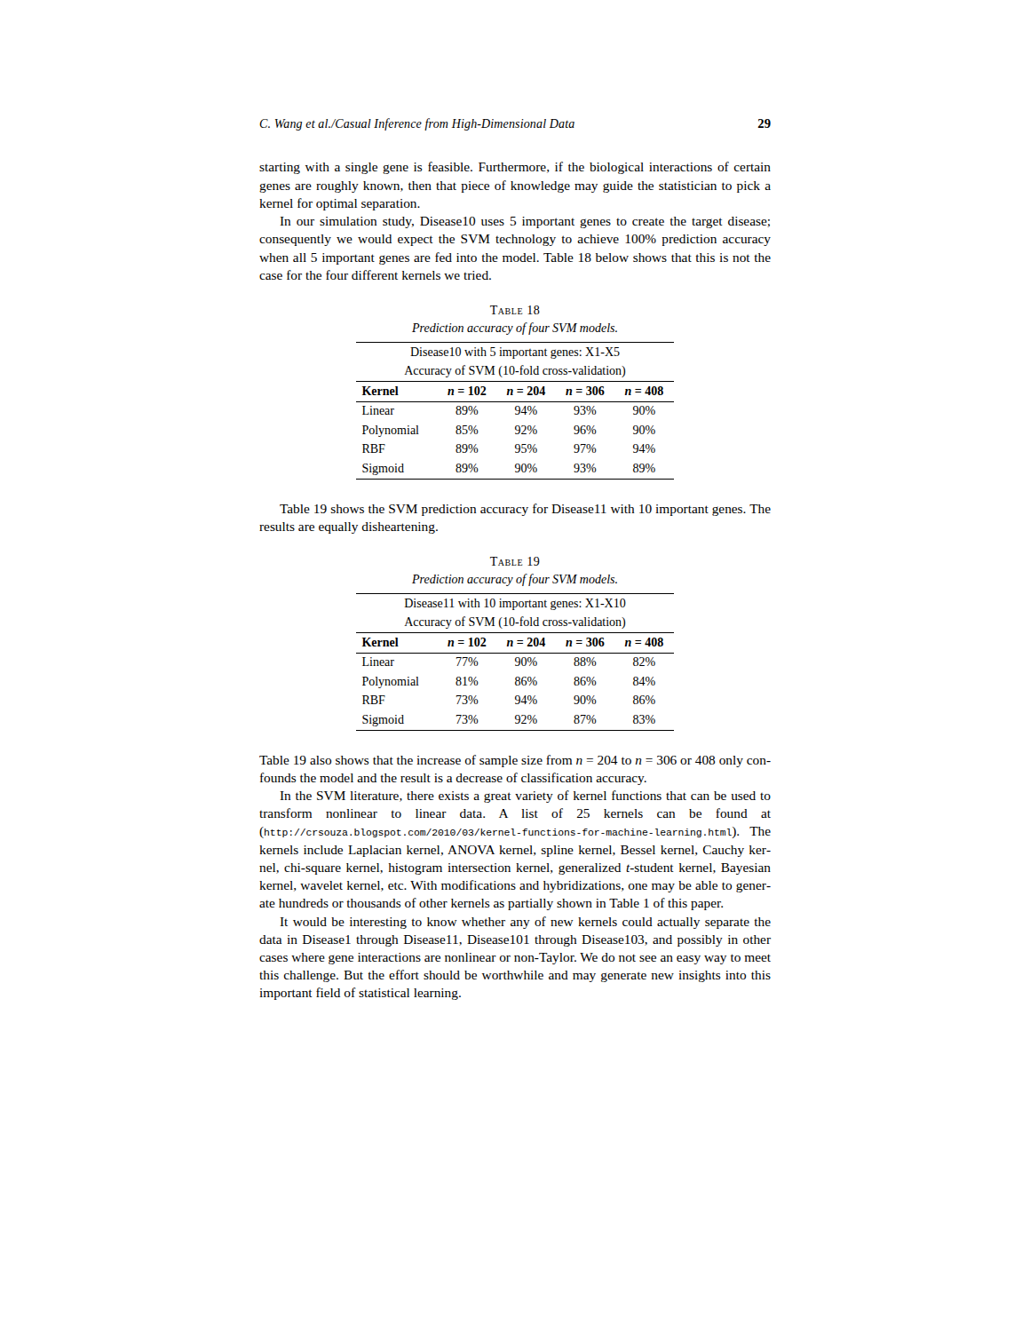C. Wang et al./Casual Inference from High-Dimensional Data 29
starting with a single gene is feasible. Furthermore, if the biological interactions of certain genes are roughly known, then that piece of knowledge may guide the statistician to pick a kernel for optimal separation.
In our simulation study, Disease10 uses 5 important genes to create the target disease; consequently we would expect the SVM technology to achieve 100% prediction accuracy when all 5 important genes are fed into the model. Table 18 below shows that this is not the case for the four different kernels we tried.
Table 18
Prediction accuracy of four SVM models.
| Disease10 with 5 important genes: X1-X5 |
| Accuracy of SVM (10-fold cross-validation) |
| Kernel | n = 102 | n = 204 | n = 306 | n = 408 |
| Linear | 89% | 94% | 93% | 90% |
| Polynomial | 85% | 92% | 96% | 90% |
| RBF | 89% | 95% | 97% | 94% |
| Sigmoid | 89% | 90% | 93% | 89% |
Table 19 shows the SVM prediction accuracy for Disease11 with 10 important genes. The results are equally disheartening.
Table 19
Prediction accuracy of four SVM models.
| Disease11 with 10 important genes: X1-X10 |
| Accuracy of SVM (10-fold cross-validation) |
| Kernel | n = 102 | n = 204 | n = 306 | n = 408 |
| Linear | 77% | 90% | 88% | 82% |
| Polynomial | 81% | 86% | 86% | 84% |
| RBF | 73% | 94% | 90% | 86% |
| Sigmoid | 73% | 92% | 87% | 83% |
Table 19 also shows that the increase of sample size from n = 204 to n = 306 or 408 only confounds the model and the result is a decrease of classification accuracy.
In the SVM literature, there exists a great variety of kernel functions that can be used to transform nonlinear to linear data. A list of 25 kernels can be found at (http://crsouza.blogspot.com/2010/03/kernel-functions-for-machine-learning.html). The kernels include Laplacian kernel, ANOVA kernel, spline kernel, Bessel kernel, Cauchy kernel, chi-square kernel, histogram intersection kernel, generalized t-student kernel, Bayesian kernel, wavelet kernel, etc. With modifications and hybridizations, one may be able to generate hundreds or thousands of other kernels as partially shown in Table 1 of this paper.
It would be interesting to know whether any of new kernels could actually separate the data in Disease1 through Disease11, Disease101 through Disease103, and possibly in other cases where gene interactions are nonlinear or non-Taylor. We do not see an easy way to meet this challenge. But the effort should be worthwhile and may generate new insights into this important field of statistical learning.